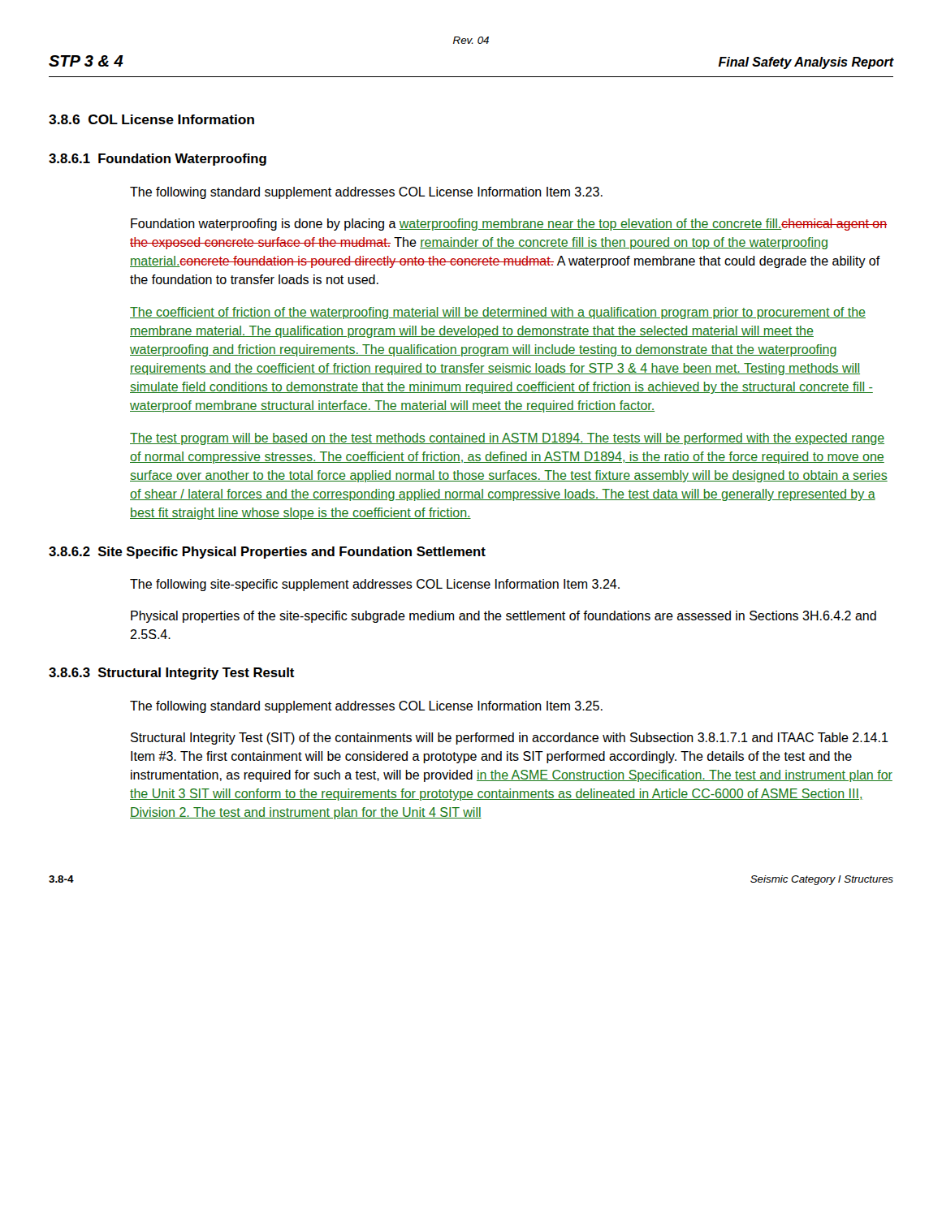Rev. 04
STP 3 & 4
Final Safety Analysis Report
3.8.6 COL License Information
3.8.6.1 Foundation Waterproofing
The following standard supplement addresses COL License Information Item 3.23.
Foundation waterproofing is done by placing a waterproofing membrane near the top elevation of the concrete fill. chemical agent on the exposed concrete surface of the mudmat. The remainder of the concrete fill is then poured on top of the waterproofing material. concrete foundation is poured directly onto the concrete mudmat. A waterproof membrane that could degrade the ability of the foundation to transfer loads is not used.
The coefficient of friction of the waterproofing material will be determined with a qualification program prior to procurement of the membrane material. The qualification program will be developed to demonstrate that the selected material will meet the waterproofing and friction requirements. The qualification program will include testing to demonstrate that the waterproofing requirements and the coefficient of friction required to transfer seismic loads for STP 3 & 4 have been met. Testing methods will simulate field conditions to demonstrate that the minimum required coefficient of friction is achieved by the structural concrete fill - waterproof membrane structural interface. The material will meet the required friction factor.
The test program will be based on the test methods contained in ASTM D1894. The tests will be performed with the expected range of normal compressive stresses. The coefficient of friction, as defined in ASTM D1894, is the ratio of the force required to move one surface over another to the total force applied normal to those surfaces. The test fixture assembly will be designed to obtain a series of shear / lateral forces and the corresponding applied normal compressive loads. The test data will be generally represented by a best fit straight line whose slope is the coefficient of friction.
3.8.6.2 Site Specific Physical Properties and Foundation Settlement
The following site-specific supplement addresses COL License Information Item 3.24.
Physical properties of the site-specific subgrade medium and the settlement of foundations are assessed in Sections 3H.6.4.2 and 2.5S.4.
3.8.6.3 Structural Integrity Test Result
The following standard supplement addresses COL License Information Item 3.25.
Structural Integrity Test (SIT) of the containments will be performed in accordance with Subsection 3.8.1.7.1 and ITAAC Table 2.14.1 Item #3. The first containment will be considered a prototype and its SIT performed accordingly. The details of the test and the instrumentation, as required for such a test, will be provided in the ASME Construction Specification. The test and instrument plan for the Unit 3 SIT will conform to the requirements for prototype containments as delineated in Article CC-6000 of ASME Section III, Division 2. The test and instrument plan for the Unit 4 SIT will
3.8-4
Seismic Category I Structures